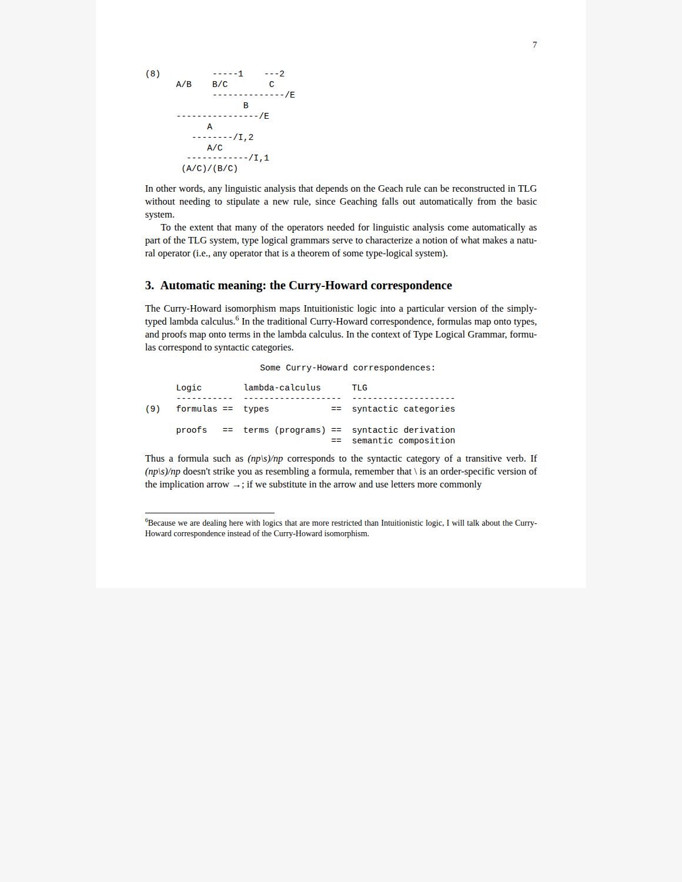7
(8)          -----1    ---2
      A/B    B/C        C
             --------------/E
                   B
      ----------------/E
            A
         --------/I,2
            A/C
        ------------/I,1
       (A/C)/(B/C)
In other words, any linguistic analysis that depends on the Geach rule can be reconstructed in TLG without needing to stipulate a new rule, since Geaching falls out automatically from the basic system.
To the extent that many of the operators needed for linguistic analysis come automatically as part of the TLG system, type logical grammars serve to characterize a notion of what makes a natural operator (i.e., any operator that is a theorem of some type-logical system).
3. Automatic meaning: the Curry-Howard correspondence
The Curry-Howard isomorphism maps Intuitionistic logic into a particular version of the simply-typed lambda calculus.6 In the traditional Curry-Howard correspondence, formulas map onto types, and proofs map onto terms in the lambda calculus. In the context of Type Logical Grammar, formulas correspond to syntactic categories.
Some Curry-Howard correspondences:
      Logic        lambda-calculus      TLG
      -----------  -------------------  --------------------
(9)   formulas ==  types            ==  syntactic categories

      proofs   ==  terms (programs) ==  syntactic derivation
                                    ==  semantic composition
Thus a formula such as (np\s)/np corresponds to the syntactic category of a transitive verb. If (np\s)/np doesn't strike you as resembling a formula, remember that \ is an order-specific version of the implication arrow →; if we substitute in the arrow and use letters more commonly
6Because we are dealing here with logics that are more restricted than Intuitionistic logic, I will talk about the Curry-Howard correspondence instead of the Curry-Howard isomorphism.